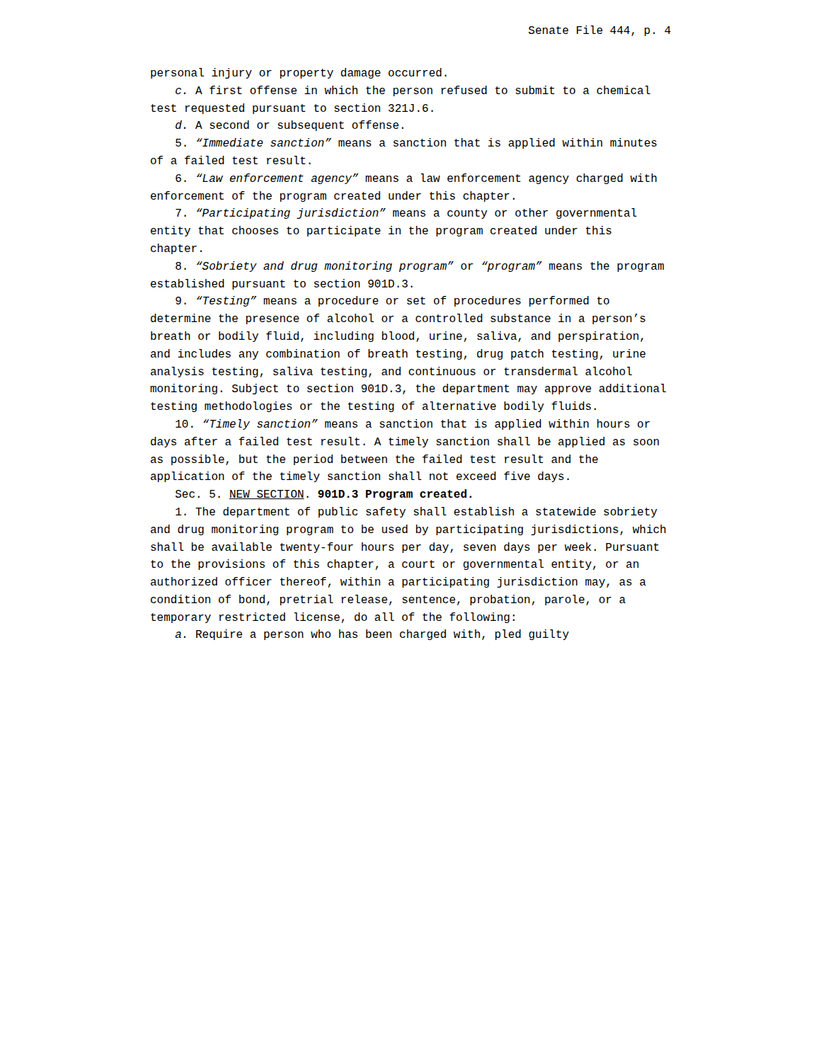Senate File 444, p. 4
personal injury or property damage occurred.
c. A first offense in which the person refused to submit to a chemical test requested pursuant to section 321J.6.
d. A second or subsequent offense.
5. “Immediate sanction” means a sanction that is applied within minutes of a failed test result.
6. “Law enforcement agency” means a law enforcement agency charged with enforcement of the program created under this chapter.
7. “Participating jurisdiction” means a county or other governmental entity that chooses to participate in the program created under this chapter.
8. “Sobriety and drug monitoring program” or “program” means the program established pursuant to section 901D.3.
9. “Testing” means a procedure or set of procedures performed to determine the presence of alcohol or a controlled substance in a person’s breath or bodily fluid, including blood, urine, saliva, and perspiration, and includes any combination of breath testing, drug patch testing, urine analysis testing, saliva testing, and continuous or transdermal alcohol monitoring. Subject to section 901D.3, the department may approve additional testing methodologies or the testing of alternative bodily fluids.
10. “Timely sanction” means a sanction that is applied within hours or days after a failed test result. A timely sanction shall be applied as soon as possible, but the period between the failed test result and the application of the timely sanction shall not exceed five days.
Sec. 5. NEW SECTION. 901D.3 Program created.
1. The department of public safety shall establish a statewide sobriety and drug monitoring program to be used by participating jurisdictions, which shall be available twenty-four hours per day, seven days per week. Pursuant to the provisions of this chapter, a court or governmental entity, or an authorized officer thereof, within a participating jurisdiction may, as a condition of bond, pretrial release, sentence, probation, parole, or a temporary restricted license, do all of the following:
a. Require a person who has been charged with, pled guilty